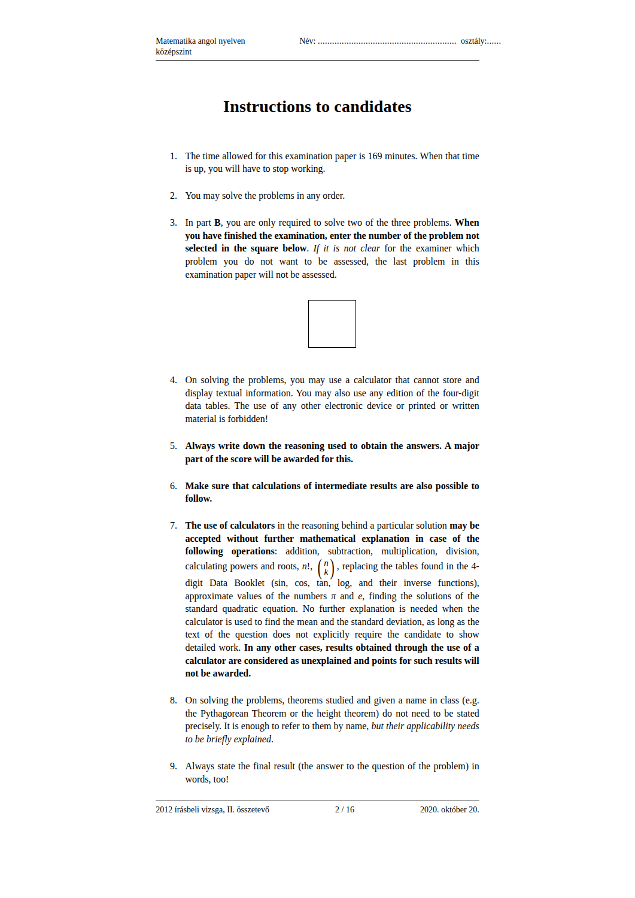Matematika angol nyelven
középszint
Név: .......................................................... osztály:......
Instructions to candidates
The time allowed for this examination paper is 169 minutes. When that time is up, you will have to stop working.
You may solve the problems in any order.
In part B, you are only required to solve two of the three problems. When you have finished the examination, enter the number of the problem not selected in the square below. If it is not clear for the examiner which problem you do not want to be assessed, the last problem in this examination paper will not be assessed.
On solving the problems, you may use a calculator that cannot store and display textual information. You may also use any edition of the four-digit data tables. The use of any other electronic device or printed or written material is forbidden!
Always write down the reasoning used to obtain the answers. A major part of the score will be awarded for this.
Make sure that calculations of intermediate results are also possible to follow.
The use of calculators in the reasoning behind a particular solution may be accepted without further mathematical explanation in case of the following operations: addition, subtraction, multiplication, division, calculating powers and roots, n!, (nk), replacing the tables found in the 4-digit Data Booklet (sin, cos, tan, log, and their inverse functions), approximate values of the numbers π and e, finding the solutions of the standard quadratic equation. No further explanation is needed when the calculator is used to find the mean and the standard deviation, as long as the text of the question does not explicitly require the candidate to show detailed work. In any other cases, results obtained through the use of a calculator are considered as unexplained and points for such results will not be awarded.
On solving the problems, theorems studied and given a name in class (e.g. the Pythagorean Theorem or the height theorem) do not need to be stated precisely. It is enough to refer to them by name, but their applicability needs to be briefly explained.
Always state the final result (the answer to the question of the problem) in words, too!
2012 írásbeli vizsga, II. összetevő
2 / 16
2020. október 20.